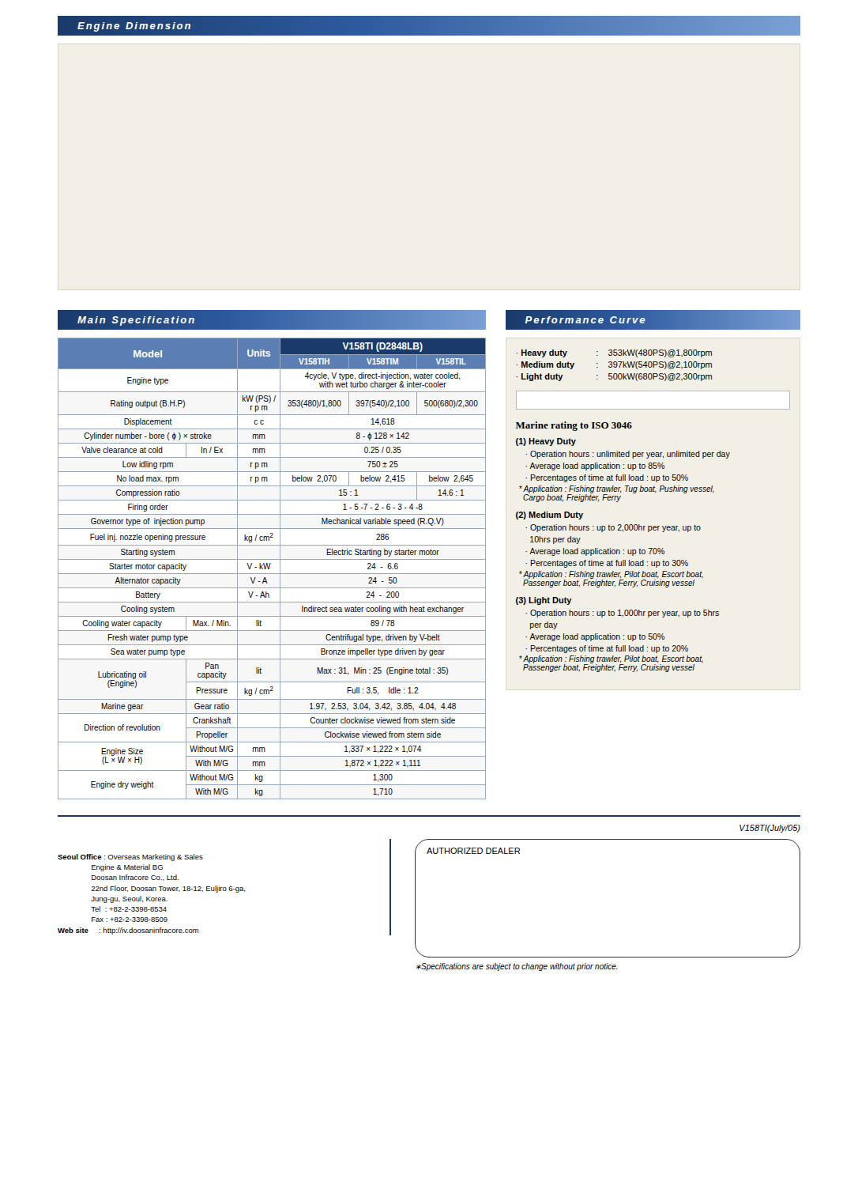Engine Dimension
Main Specification
| Model | Units | V158TI (D2848LB) |
| --- | --- | --- |
| V158TIH | V158TIM | V158TIL |
| Engine type | | 4cycle, V type, direct-injection, water cooled, with wet turbo charger & inter-cooler |
| Rating output (B.H.P) | kW (PS) / r p m | 353(480)/1,800 | 397(540)/2,100 | 500(680)/2,300 |
| Displacement | c c | 14,618 |
| Cylinder number - bore ( ɸ ) × stroke | mm | 8 - ɸ 128 × 142 |
| Valve clearance at cold | In / Ex | mm | 0.25 / 0.35 |
| Low idling rpm | r p m | 750 ± 25 |
| No load max. rpm | r p m | below 2,070 | below 2,415 | below 2,645 |
| Compression ratio | | 15 : 1 | 14.6 : 1 |
| Firing order | | 1 - 5 -7 - 2 - 6 - 3 - 4 -8 |
| Governor type of injection pump | | Mechanical variable speed (R.Q.V) |
| Fuel inj. nozzle opening pressure | kg / cm 2 | 286 |
| Starting system | | Electric Starting by starter motor |
| Starter motor capacity | V - kW | 24 - 6.6 |
| Alternator capacity | V - A | 24 - 50 |
| Battery | V - Ah | 24 - 200 |
| Cooling system | | Indirect sea water cooling with heat exchanger |
| Cooling water capacity | Max. / Min. | lit | 89 / 78 |
| Fresh water pump type | | Centrifugal type, driven by V-belt |
| Sea water pump type | | Bronze impeller type driven by gear |
| Lubricating oil (Engine) | Pan capacity | lit | Max : 31, Min : 25 (Engine total : 35) |
| Pressure | kg / cm 2 | Full : 3.5, Idle : 1.2 |
| Marine gear | Gear ratio | | 1.97, 2.53, 3.04, 3.42, 3.85, 4.04, 4.48 |
| Direction of revolution | Crankshaft | | Counter clockwise viewed from stern side |
| Propeller | | Clockwise viewed from stern side |
| Engine Size (L × W × H) | Without M/G | mm | 1,337 × 1,222 × 1,074 |
| With M/G | mm | 1,872 × 1,222 × 1,111 |
| Engine dry weight | Without M/G | kg | 1,300 |
| With M/G | kg | 1,710 |
Performance Curve
· Heavy duty: 353kW(480PS)@1,800rpm
· Medium duty: 397kW(540PS)@2,100rpm
· Light duty: 500kW(680PS)@2,300rpm
Marine rating to ISO 3046
(1) Heavy Duty
Operation hours : unlimited per year, unlimited per day
Average load application : up to 85%
Percentages of time at full load : up to 50%
Application : Fishing trawler, Tug boat, Pushing vessel,
Cargo boat, Freighter, Ferry
(2) Medium Duty
Operation hours : up to 2,000hr per year, up to
10hrs per day
Average load application : up to 70%
Percentages of time at full load : up to 30%
Application : Fishing trawler, Pilot boat, Escort boat,
Passenger boat, Freighter, Ferry, Cruising vessel
(3) Light Duty
Operation hours : up to 1,000hr per year, up to 5hrs
per day
Average load application : up to 50%
Percentages of time at full load : up to 20%
Application : Fishing trawler, Pilot boat, Escort boat,
Passenger boat, Freighter, Ferry, Cruising vessel
V158TI(July/05)
Seoul Office : Overseas Marketing & Sales
Engine & Material BG
Doosan Infracore Co., Ltd.
22nd Floor, Doosan Tower, 18-12, Euljiro 6-ga,
Jung-gu, Seoul, Korea.
Tel : +82-2-3398-8534
Fax : +82-2-3398-8509
Web site : http://iv.doosaninfracore.com
AUTHORIZED DEALER
Specifications are subject to change without prior notice.